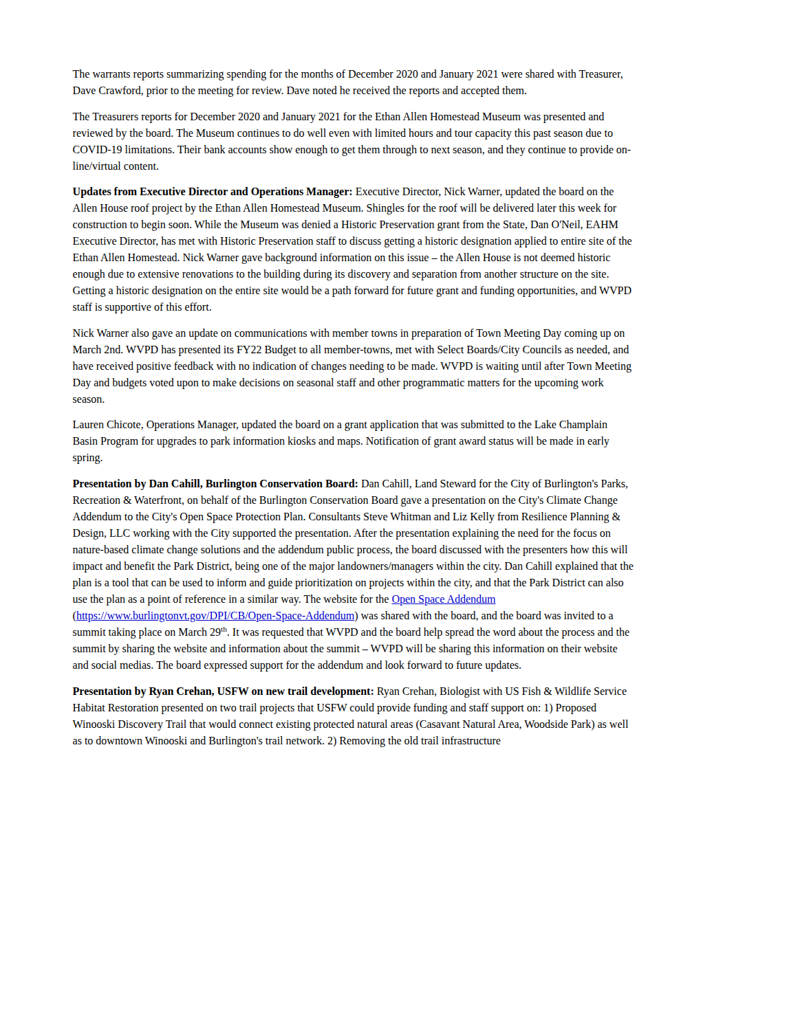The warrants reports summarizing spending for the months of December 2020 and January 2021 were shared with Treasurer, Dave Crawford, prior to the meeting for review. Dave noted he received the reports and accepted them.
The Treasurers reports for December 2020 and January 2021 for the Ethan Allen Homestead Museum was presented and reviewed by the board. The Museum continues to do well even with limited hours and tour capacity this past season due to COVID-19 limitations. Their bank accounts show enough to get them through to next season, and they continue to provide on-line/virtual content.
Updates from Executive Director and Operations Manager: Executive Director, Nick Warner, updated the board on the Allen House roof project by the Ethan Allen Homestead Museum. Shingles for the roof will be delivered later this week for construction to begin soon. While the Museum was denied a Historic Preservation grant from the State, Dan O'Neil, EAHM Executive Director, has met with Historic Preservation staff to discuss getting a historic designation applied to entire site of the Ethan Allen Homestead. Nick Warner gave background information on this issue – the Allen House is not deemed historic enough due to extensive renovations to the building during its discovery and separation from another structure on the site. Getting a historic designation on the entire site would be a path forward for future grant and funding opportunities, and WVPD staff is supportive of this effort.
Nick Warner also gave an update on communications with member towns in preparation of Town Meeting Day coming up on March 2nd. WVPD has presented its FY22 Budget to all member-towns, met with Select Boards/City Councils as needed, and have received positive feedback with no indication of changes needing to be made. WVPD is waiting until after Town Meeting Day and budgets voted upon to make decisions on seasonal staff and other programmatic matters for the upcoming work season.
Lauren Chicote, Operations Manager, updated the board on a grant application that was submitted to the Lake Champlain Basin Program for upgrades to park information kiosks and maps. Notification of grant award status will be made in early spring.
Presentation by Dan Cahill, Burlington Conservation Board: Dan Cahill, Land Steward for the City of Burlington's Parks, Recreation & Waterfront, on behalf of the Burlington Conservation Board gave a presentation on the City's Climate Change Addendum to the City's Open Space Protection Plan. Consultants Steve Whitman and Liz Kelly from Resilience Planning & Design, LLC working with the City supported the presentation. After the presentation explaining the need for the focus on nature-based climate change solutions and the addendum public process, the board discussed with the presenters how this will impact and benefit the Park District, being one of the major landowners/managers within the city. Dan Cahill explained that the plan is a tool that can be used to inform and guide prioritization on projects within the city, and that the Park District can also use the plan as a point of reference in a similar way. The website for the Open Space Addendum (https://www.burlingtonvt.gov/DPI/CB/Open-Space-Addendum) was shared with the board, and the board was invited to a summit taking place on March 29th. It was requested that WVPD and the board help spread the word about the process and the summit by sharing the website and information about the summit – WVPD will be sharing this information on their website and social medias. The board expressed support for the addendum and look forward to future updates.
Presentation by Ryan Crehan, USFW on new trail development: Ryan Crehan, Biologist with US Fish & Wildlife Service Habitat Restoration presented on two trail projects that USFW could provide funding and staff support on: 1) Proposed Winooski Discovery Trail that would connect existing protected natural areas (Casavant Natural Area, Woodside Park) as well as to downtown Winooski and Burlington's trail network. 2) Removing the old trail infrastructure